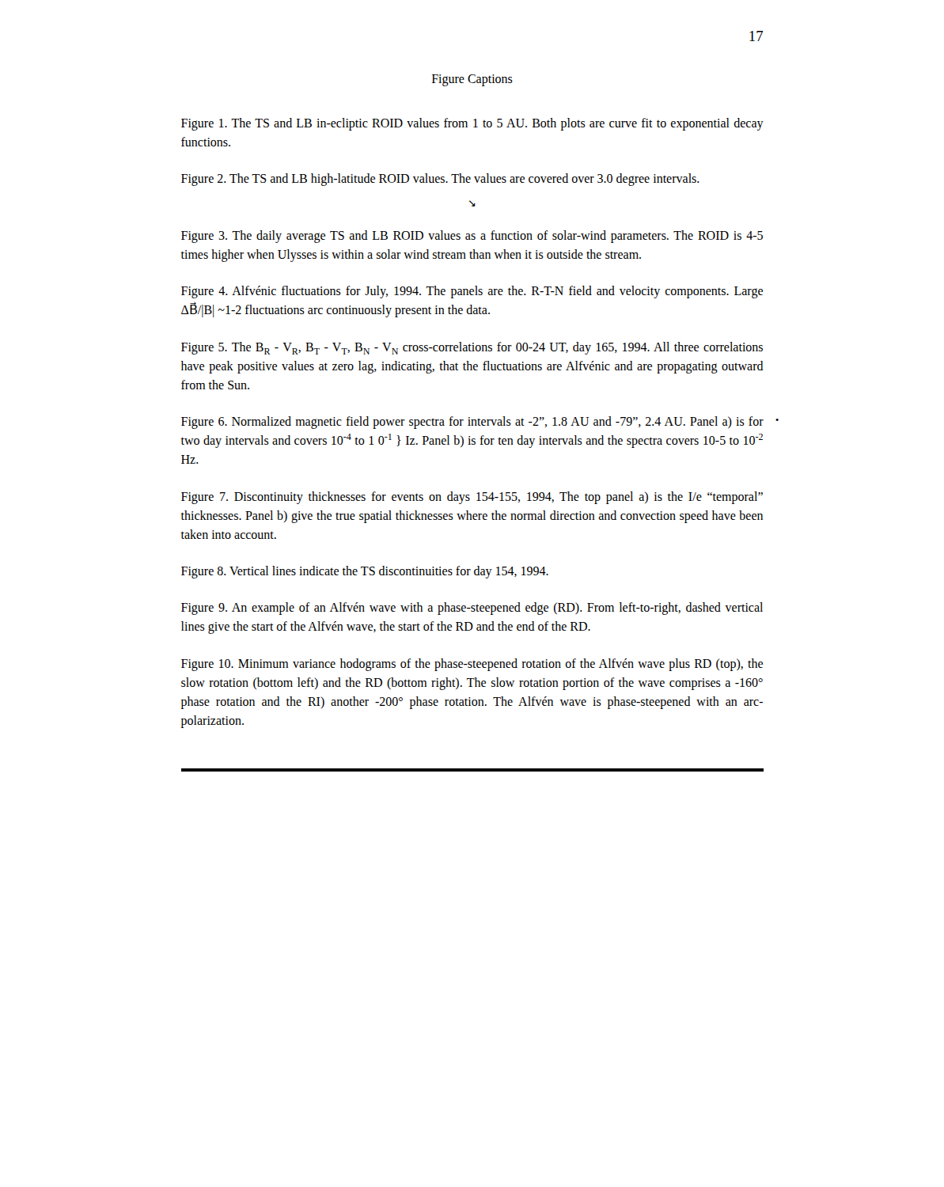17
Figure Captions
Figure 1. The TS and LB in-ecliptic ROID values from 1 to 5 AU. Both plots are curve fit to exponential decay functions.
Figure 2. The TS and LB high-latitude ROID values. The values are covered over 3.0 degree intervals.
↘
Figure 3. The daily average TS and LB ROID values as a function of solar-wind parameters. The ROID is 4-5 times higher when Ulysses is within a solar wind stream than when it is outside the stream.
Figure 4. Alfvénic fluctuations for July, 1994. The panels are the. R-T-N field and velocity components. Large ΔB⃗/|B| ~1-2 fluctuations arc continuously present in the data.
Figure 5. The BR - VR, BT - VT, BN - VN cross-correlations for 00-24 UT, day 165, 1994. All three correlations have peak positive values at zero lag, indicating, that the fluctuations are Alfvénic and are propagating outward from the Sun.
•Figure 6. Normalized magnetic field power spectra for intervals at -2”, 1.8 AU and -79”, 2.4 AU. Panel a) is for two day intervals and covers 10-4 to 1 0-1 } Iz. Panel b) is for ten day intervals and the spectra covers 10-5 to 10-2 Hz.
Figure 7. Discontinuity thicknesses for events on days 154-155, 1994, The top panel a) is the I/e “temporal” thicknesses. Panel b) give the true spatial thicknesses where the normal direction and convection speed have been taken into account.
Figure 8. Vertical lines indicate the TS discontinuities for day 154, 1994.
Figure 9. An example of an Alfvén wave with a phase-steepened edge (RD). From left-to-right, dashed vertical lines give the start of the Alfvén wave, the start of the RD and the end of the RD.
Figure 10. Minimum variance hodograms of the phase-steepened rotation of the Alfvén wave plus RD (top), the slow rotation (bottom left) and the RD (bottom right). The slow rotation portion of the wave comprises a -160° phase rotation and the RI) another -200° phase rotation. The Alfvén wave is phase-steepened with an arc-polarization.